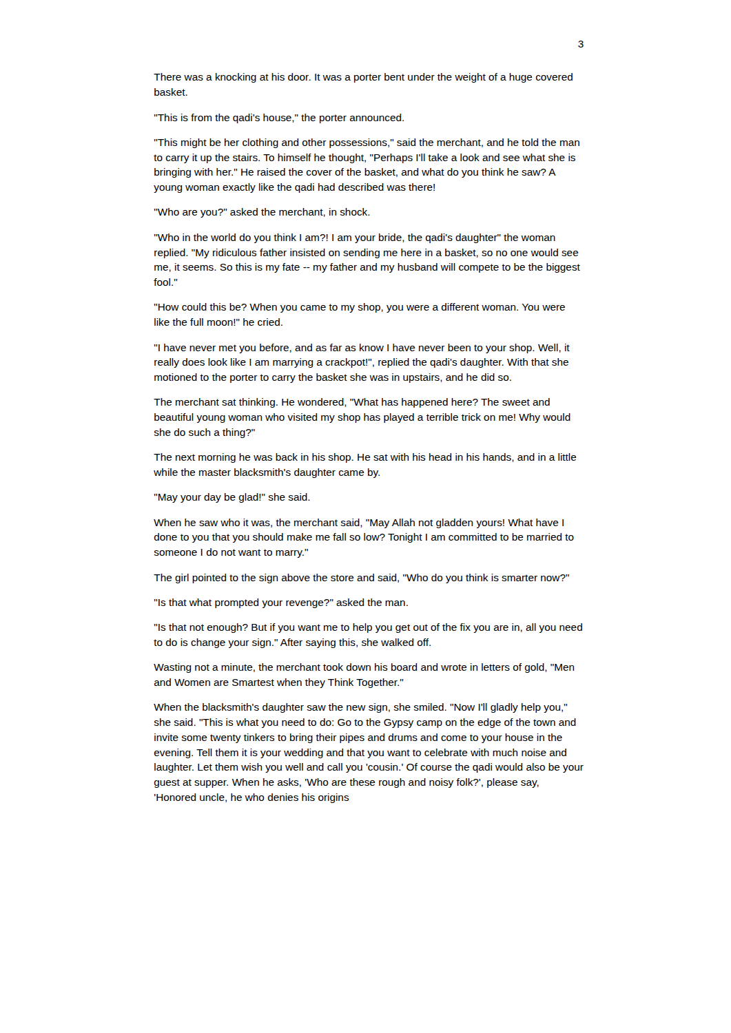3
There was a knocking at his door. It was a porter bent under the weight of a huge covered basket.
"This is from the qadi's house," the porter announced.
"This might be her clothing and other possessions," said the merchant, and he told the man to carry it up the stairs. To himself he thought, "Perhaps I'll take a look and see what she is bringing with her." He raised the cover of the basket, and what do you think he saw? A young woman exactly like the qadi had described was there!
"Who are you?" asked the merchant, in shock.
"Who in the world do you think I am?! I am your bride, the qadi's daughter" the woman replied. "My ridiculous father insisted on sending me here in a basket, so no one would see me, it seems. So this is my fate -- my father and my husband will compete to be the biggest fool."
"How could this be? When you came to my shop, you were a different woman. You were like the full moon!" he cried.
"I have never met you before, and as far as know I have never been to your shop. Well, it really does look like I am marrying a crackpot!", replied the qadi's daughter. With that she motioned to the porter to carry the basket she was in upstairs, and he did so.
The merchant sat thinking. He wondered, "What has happened here? The sweet and beautiful young woman who visited my shop has played a terrible trick on me! Why would she do such a thing?"
The next morning he was back in his shop. He sat with his head in his hands, and in a little while the master blacksmith's daughter came by.
"May your day be glad!" she said.
When he saw who it was, the merchant said, "May Allah not gladden yours! What have I done to you that you should make me fall so low? Tonight I am committed to be married to someone I do not want to marry."
The girl pointed to the sign above the store and said, "Who do you think is smarter now?"
"Is that what prompted your revenge?" asked the man.
"Is that not enough? But if you want me to help you get out of the fix you are in, all you need to do is change your sign." After saying this, she walked off.
Wasting not a minute, the merchant took down his board and wrote in letters of gold, "Men and Women are Smartest when they Think Together."
When the blacksmith's daughter saw the new sign, she smiled. "Now I'll gladly help you," she said. "This is what you need to do: Go to the Gypsy camp on the edge of the town and invite some twenty tinkers to bring their pipes and drums and come to your house in the evening. Tell them it is your wedding and that you want to celebrate with much noise and laughter. Let them wish you well and call you 'cousin.' Of course the qadi would also be your guest at supper. When he asks, 'Who are these rough and noisy folk?', please say, 'Honored uncle, he who denies his origins